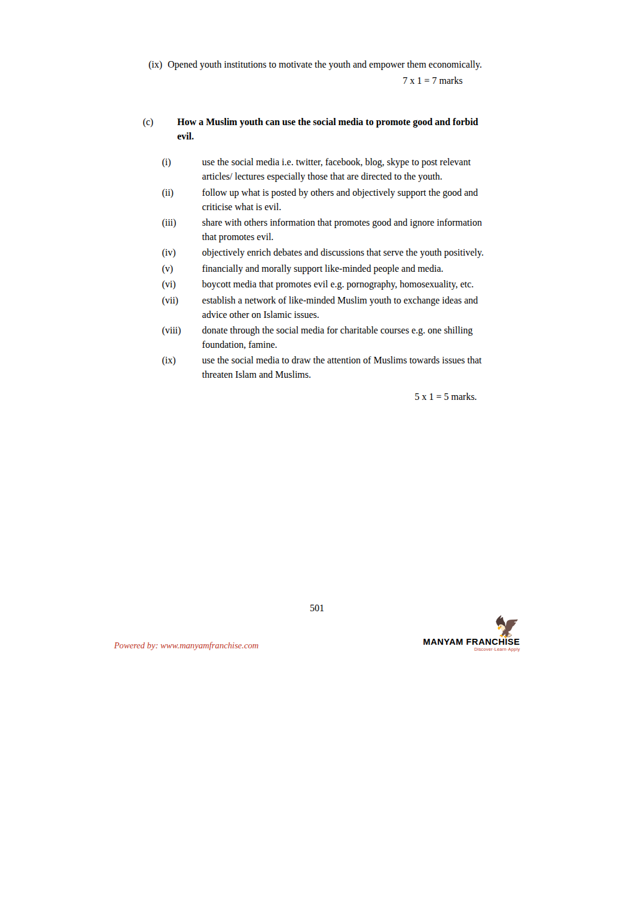(ix)
Opened youth institutions to motivate the youth and empower them economically.
7 x 1 = 7 marks
(c)
How a Muslim youth can use the social media to promote good and forbid evil.
(i)
use the social media i.e. twitter, facebook, blog, skype to post relevant articles/ lectures especially those that are directed to the youth.
(ii)
follow up what is posted by others and objectively support the good and criticise what is evil.
(iii)
share with others information that promotes good and ignore information that promotes evil.
(iv)
objectively enrich debates and discussions that serve the youth positively.
(v)
financially and morally support like-minded people and media.
(vi)
boycott media that promotes evil e.g. pornography, homosexuality, etc.
(vii)
establish a network of like-minded Muslim youth to exchange ideas and advice other on Islamic issues.
(viii)
donate through the social media for charitable courses e.g. one shilling foundation, famine.
(ix)
use the social media to draw the attention of Muslims towards issues that threaten Islam and Muslims.
5 x 1 = 5 marks.
501
Powered by: www.manyamfranchise.com
🦅
MANYAM FRANCHISE
Discover·Learn·Apply